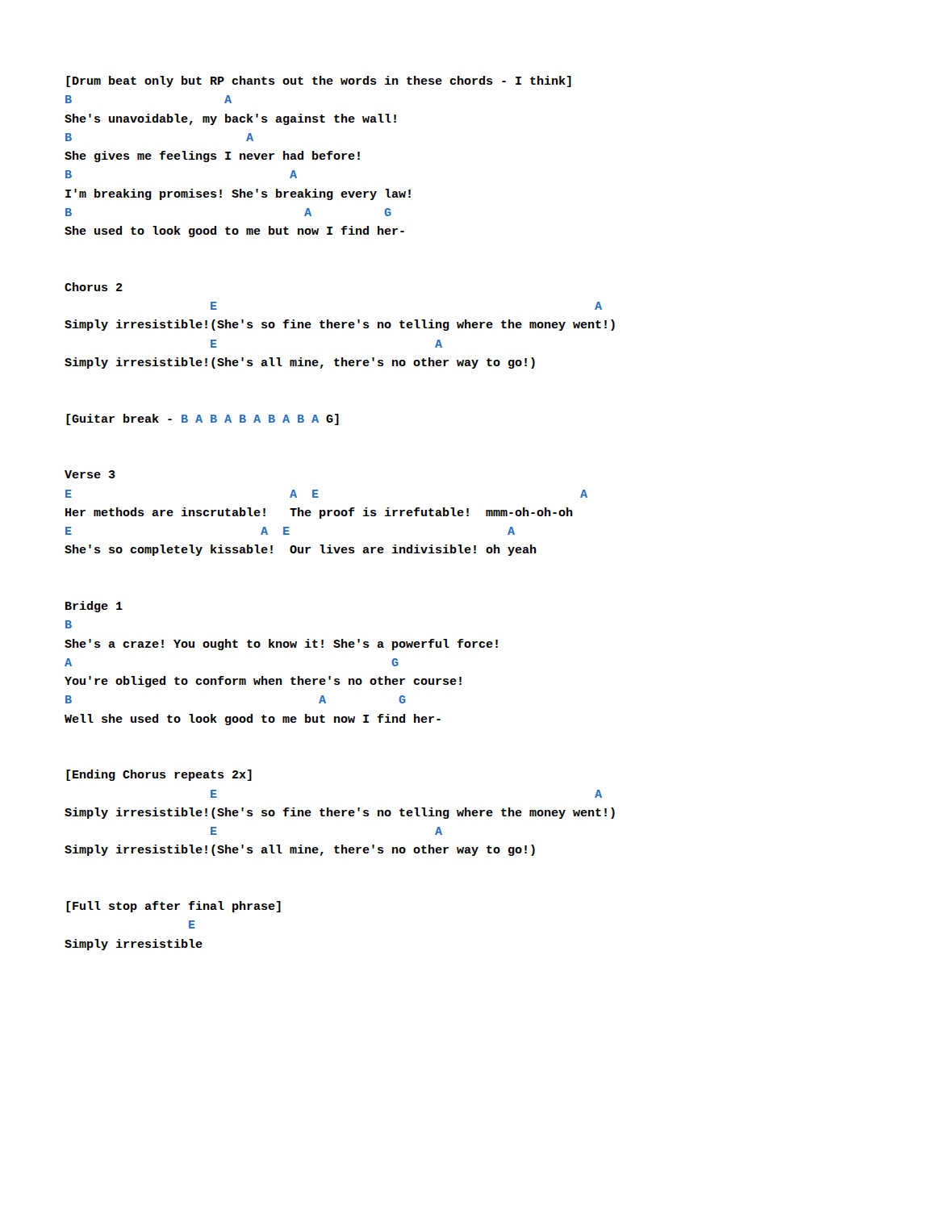[Drum beat only but RP chants out the words in these chords - I think] B A She's unavoidable, my back's against the wall! B A She gives me feelings I never had before! B A I'm breaking promises! She's breaking every law! B A G She used to look good to me but now I find her- Chorus 2 E A Simply irresistible!(She's so fine there's no telling where the money went!) E A Simply irresistible!(She's all mine, there's no other way to go!) [Guitar break - B A B A B A B A B A G] Verse 3 E A E A Her methods are inscrutable! The proof is irrefutable! mmm-oh-oh-oh E A E A She's so completely kissable! Our lives are indivisible! oh yeah Bridge 1 B She's a craze! You ought to know it! She's a powerful force! A G You're obliged to conform when there's no other course! B A G Well she used to look good to me but now I find her- [Ending Chorus repeats 2x] E A Simply irresistible!(She's so fine there's no telling where the money went!) E A Simply irresistible!(She's all mine, there's no other way to go!) [Full stop after final phrase] E Simply irresistible